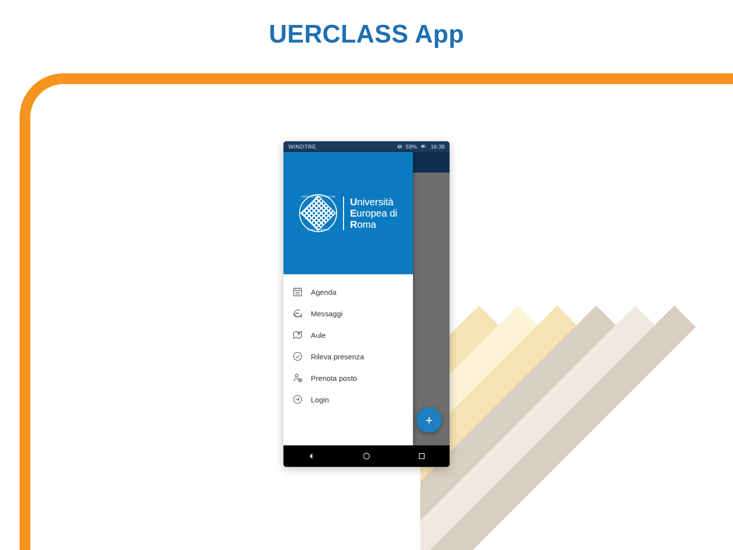UERCLASS App
WINDTRE 59% 16:38
VINCI IN BONO MALUM
VINCI IN BONO
Università Europea di Roma
Agenda
Messaggi
Aule
Rileva presenza
Prenota posto
Login
+